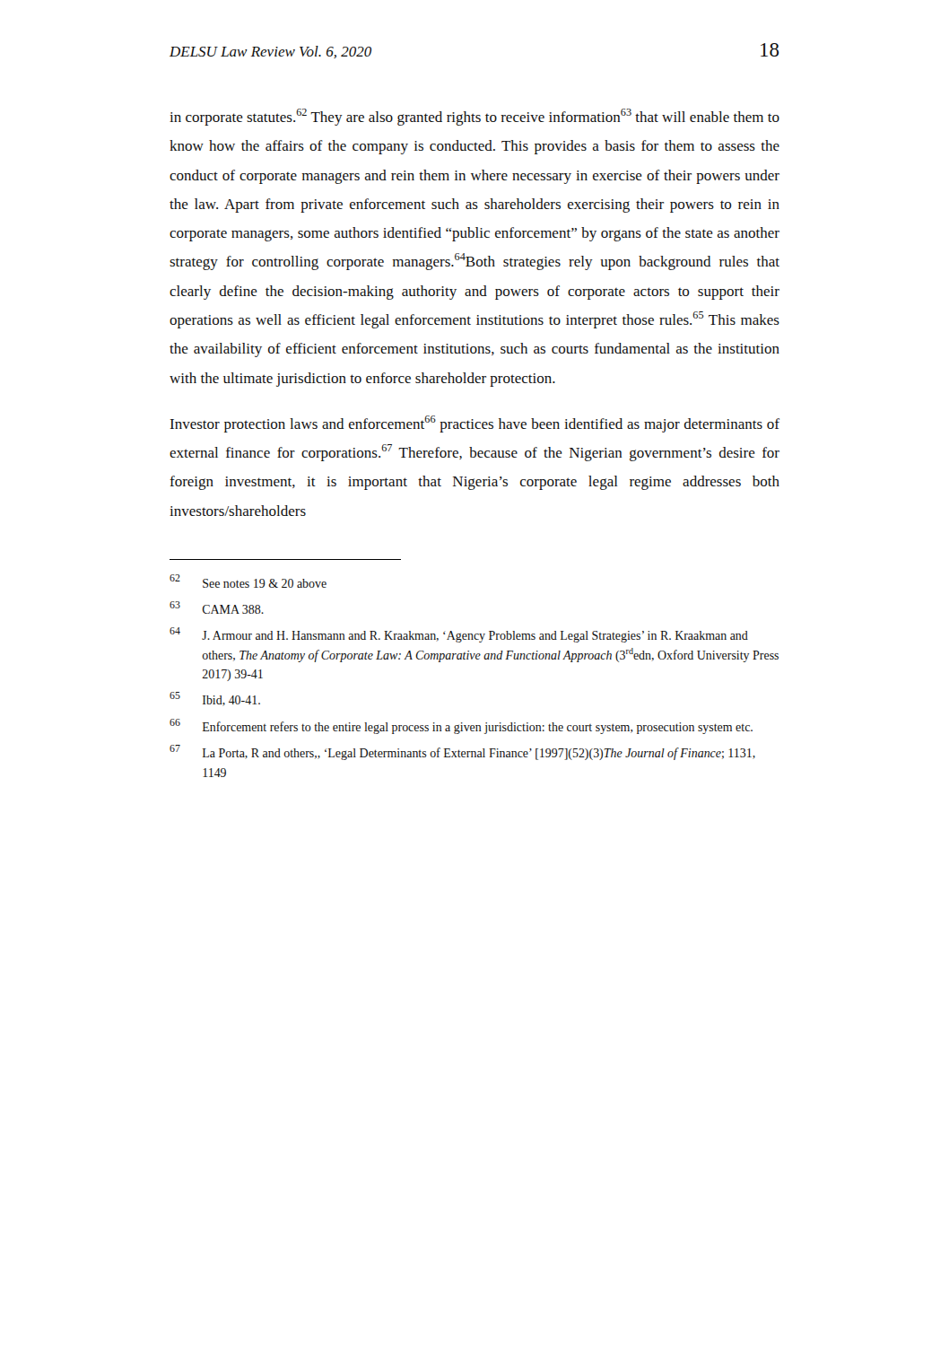DELSU Law Review Vol. 6, 2020 18
in corporate statutes.62 They are also granted rights to receive information63 that will enable them to know how the affairs of the company is conducted. This provides a basis for them to assess the conduct of corporate managers and rein them in where necessary in exercise of their powers under the law. Apart from private enforcement such as shareholders exercising their powers to rein in corporate managers, some authors identified “public enforcement” by organs of the state as another strategy for controlling corporate managers.64Both strategies rely upon background rules that clearly define the decision-making authority and powers of corporate actors to support their operations as well as efficient legal enforcement institutions to interpret those rules.65 This makes the availability of efficient enforcement institutions, such as courts fundamental as the institution with the ultimate jurisdiction to enforce shareholder protection.
Investor protection laws and enforcement66 practices have been identified as major determinants of external finance for corporations.67 Therefore, because of the Nigerian government’s desire for foreign investment, it is important that Nigeria’s corporate legal regime addresses both investors/shareholders
See notes 19 & 20 above
CAMA 388.
J. Armour and H. Hansmann and R. Kraakman, ‘Agency Problems and Legal Strategies’ in R. Kraakman and others, The Anatomy of Corporate Law: A Comparative and Functional Approach (3rdedn, Oxford University Press 2017) 39-41
Ibid, 40-41.
Enforcement refers to the entire legal process in a given jurisdiction: the court system, prosecution system etc.
La Porta, R and others,, ‘Legal Determinants of External Finance’ [1997](52)(3)The Journal of Finance; 1131, 1149